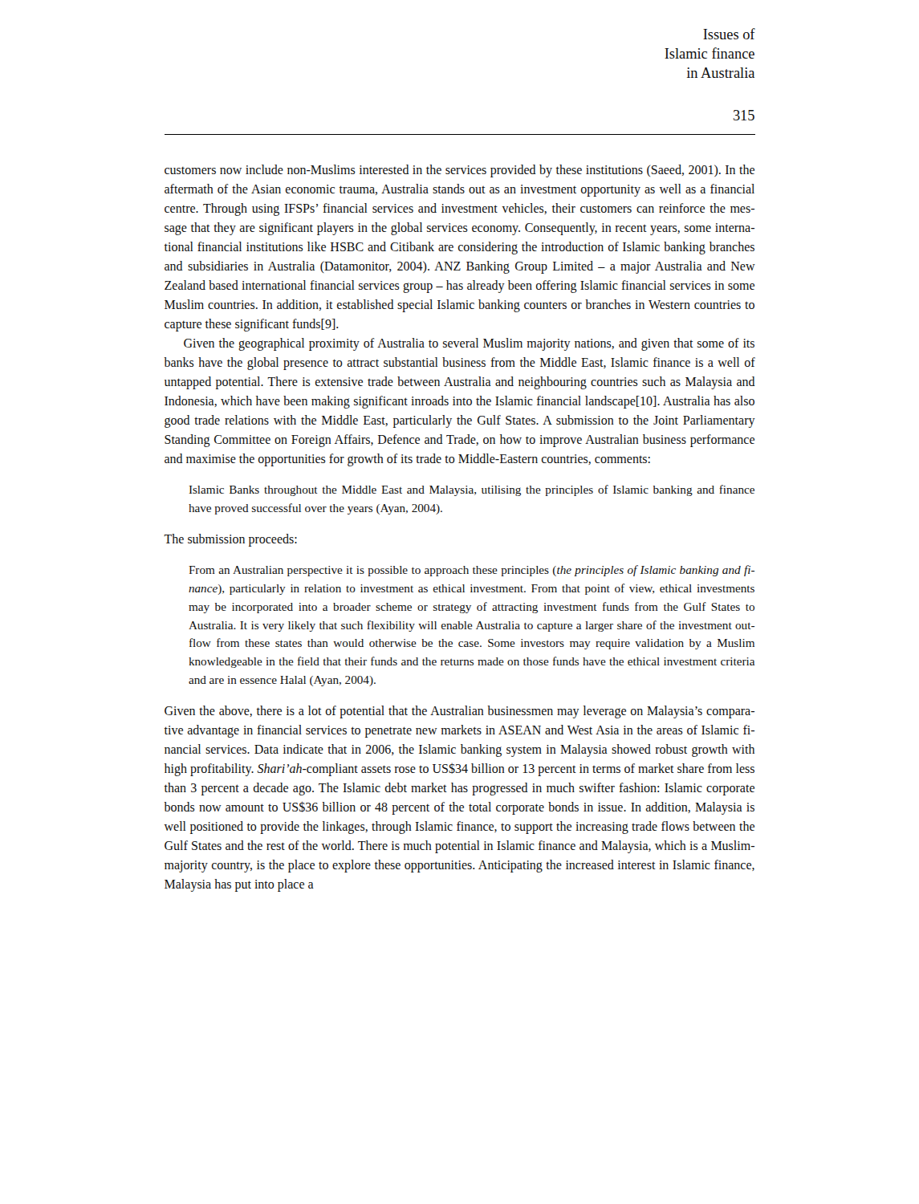Issues of
Islamic finance
in Australia
315
customers now include non-Muslims interested in the services provided by these institutions (Saeed, 2001). In the aftermath of the Asian economic trauma, Australia stands out as an investment opportunity as well as a financial centre. Through using IFSPs’ financial services and investment vehicles, their customers can reinforce the message that they are significant players in the global services economy. Consequently, in recent years, some international financial institutions like HSBC and Citibank are considering the introduction of Islamic banking branches and subsidiaries in Australia (Datamonitor, 2004). ANZ Banking Group Limited – a major Australia and New Zealand based international financial services group – has already been offering Islamic financial services in some Muslim countries. In addition, it established special Islamic banking counters or branches in Western countries to capture these significant funds[9].
Given the geographical proximity of Australia to several Muslim majority nations, and given that some of its banks have the global presence to attract substantial business from the Middle East, Islamic finance is a well of untapped potential. There is extensive trade between Australia and neighbouring countries such as Malaysia and Indonesia, which have been making significant inroads into the Islamic financial landscape[10]. Australia has also good trade relations with the Middle East, particularly the Gulf States. A submission to the Joint Parliamentary Standing Committee on Foreign Affairs, Defence and Trade, on how to improve Australian business performance and maximise the opportunities for growth of its trade to Middle-Eastern countries, comments:
Islamic Banks throughout the Middle East and Malaysia, utilising the principles of Islamic banking and finance have proved successful over the years (Ayan, 2004).
The submission proceeds:
From an Australian perspective it is possible to approach these principles (the principles of Islamic banking and finance), particularly in relation to investment as ethical investment. From that point of view, ethical investments may be incorporated into a broader scheme or strategy of attracting investment funds from the Gulf States to Australia. It is very likely that such flexibility will enable Australia to capture a larger share of the investment outflow from these states than would otherwise be the case. Some investors may require validation by a Muslim knowledgeable in the field that their funds and the returns made on those funds have the ethical investment criteria and are in essence Halal (Ayan, 2004).
Given the above, there is a lot of potential that the Australian businessmen may leverage on Malaysia’s comparative advantage in financial services to penetrate new markets in ASEAN and West Asia in the areas of Islamic financial services. Data indicate that in 2006, the Islamic banking system in Malaysia showed robust growth with high profitability. Shari’ah-compliant assets rose to US$34 billion or 13 percent in terms of market share from less than 3 percent a decade ago. The Islamic debt market has progressed in much swifter fashion: Islamic corporate bonds now amount to US$36 billion or 48 percent of the total corporate bonds in issue. In addition, Malaysia is well positioned to provide the linkages, through Islamic finance, to support the increasing trade flows between the Gulf States and the rest of the world. There is much potential in Islamic finance and Malaysia, which is a Muslim-majority country, is the place to explore these opportunities. Anticipating the increased interest in Islamic finance, Malaysia has put into place a